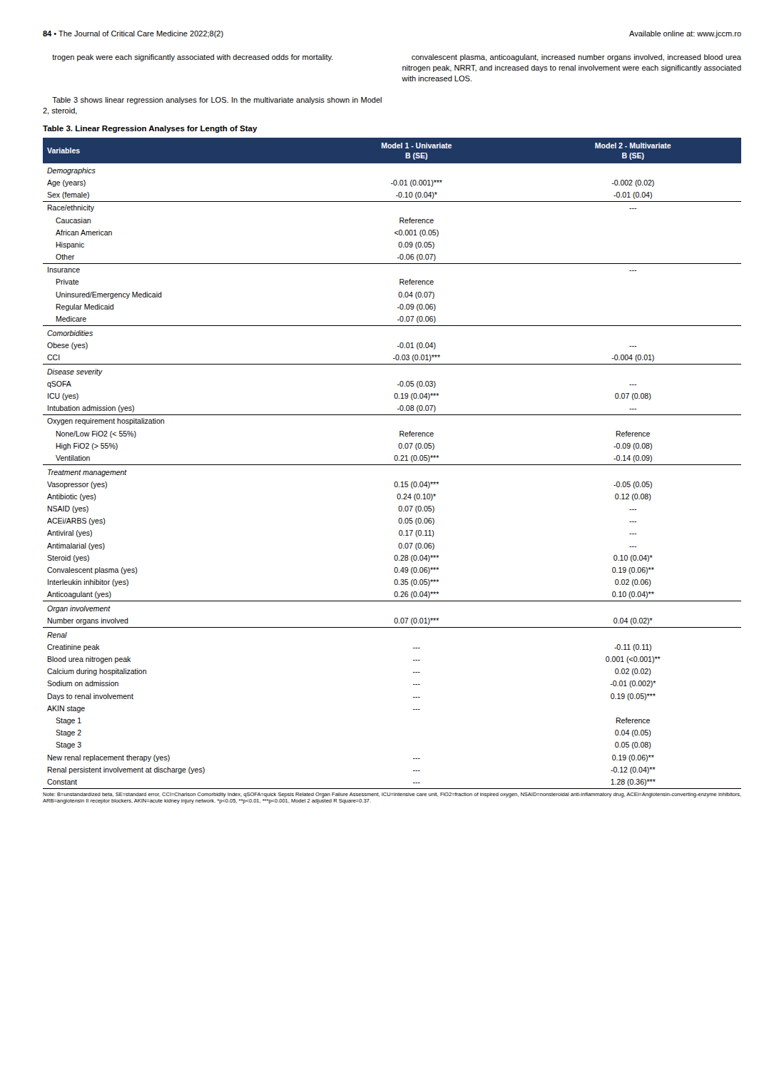84 • The Journal of Critical Care Medicine 2022;8(2)
Available online at: www.jccm.ro
trogen peak were each significantly associated with decreased odds for mortality.
convalescent plasma, anticoagulant, increased number organs involved, increased blood urea nitrogen peak, NRRT, and increased days to renal involvement were each significantly associated with increased LOS.
Table 3 shows linear regression analyses for LOS. In the multivariate analysis shown in Model 2, steroid,
Table 3. Linear Regression Analyses for Length of Stay
| Variables | Model 1 - Univariate B (SE) | Model 2 - Multivariate B (SE) |
| --- | --- | --- |
| Demographics |
| Age (years) | -0.01 (0.001)*** | -0.002 (0.02) |
| Sex (female) | -0.10 (0.04)* | -0.01 (0.04) |
| Race/ethnicity | | --- |
| Caucasian | Reference | |
| African American | <0.001 (0.05) | |
| Hispanic | 0.09 (0.05) | |
| Other | -0.06 (0.07) | |
| Insurance | | --- |
| Private | Reference | |
| Uninsured/Emergency Medicaid | 0.04 (0.07) | |
| Regular Medicaid | -0.09 (0.06) | |
| Medicare | -0.07 (0.06) | |
| Comorbidities |
| Obese (yes) | -0.01 (0.04) | --- |
| CCI | -0.03 (0.01)*** | -0.004 (0.01) |
| Disease severity |
| qSOFA | -0.05 (0.03) | --- |
| ICU (yes) | 0.19 (0.04)*** | 0.07 (0.08) |
| Intubation admission (yes) | -0.08 (0.07) | --- |
| Oxygen requirement hospitalization | | |
| None/Low FiO2 (< 55%) | Reference | Reference |
| High FiO2 (> 55%) | 0.07 (0.05) | -0.09 (0.08) |
| Ventilation | 0.21 (0.05)*** | -0.14 (0.09) |
| Treatment management |
| Vasopressor (yes) | 0.15 (0.04)*** | -0.05 (0.05) |
| Antibiotic (yes) | 0.24 (0.10)* | 0.12 (0.08) |
| NSAID (yes) | 0.07 (0.05) | --- |
| ACEi/ARBS (yes) | 0.05 (0.06) | --- |
| Antiviral (yes) | 0.17 (0.11) | --- |
| Antimalarial (yes) | 0.07 (0.06) | --- |
| Steroid (yes) | 0.28 (0.04)*** | 0.10 (0.04)* |
| Convalescent plasma (yes) | 0.49 (0.06)*** | 0.19 (0.06)** |
| Interleukin inhibitor (yes) | 0.35 (0.05)*** | 0.02 (0.06) |
| Anticoagulant (yes) | 0.26 (0.04)*** | 0.10 (0.04)** |
| Organ involvement |
| Number organs involved | 0.07 (0.01)*** | 0.04 (0.02)* |
| Renal |
| Creatinine peak | --- | -0.11 (0.11) |
| Blood urea nitrogen peak | --- | 0.001 (<0.001)** |
| Calcium during hospitalization | --- | 0.02 (0.02) |
| Sodium on admission | --- | -0.01 (0.002)* |
| Days to renal involvement | --- | 0.19 (0.05)*** |
| AKIN stage | --- | |
| Stage 1 | | Reference |
| Stage 2 | | 0.04 (0.05) |
| Stage 3 | | 0.05 (0.08) |
| New renal replacement therapy (yes) | --- | 0.19 (0.06)** |
| Renal persistent involvement at discharge (yes) | --- | -0.12 (0.04)** |
| Constant | --- | 1.28 (0.36)*** |
Note: B=unstandardized beta, SE=standard error, CCI=Charlson Comorbidity Index, qSOFA=quick Sepsis Related Organ Failure Assessment, ICU=intensive care unit, FiO2=fraction of inspired oxygen, NSAID=nonsteroidal anti-inflammatory drug, ACEi=Angiotensin-converting-enzyme inhibitors, ARB=angiotensin II receptor blockers, AKIN=acute kidney injury network. *p<0.05, **p<0.01, ***p<0.001, Model 2 adjusted R Square=0.37.